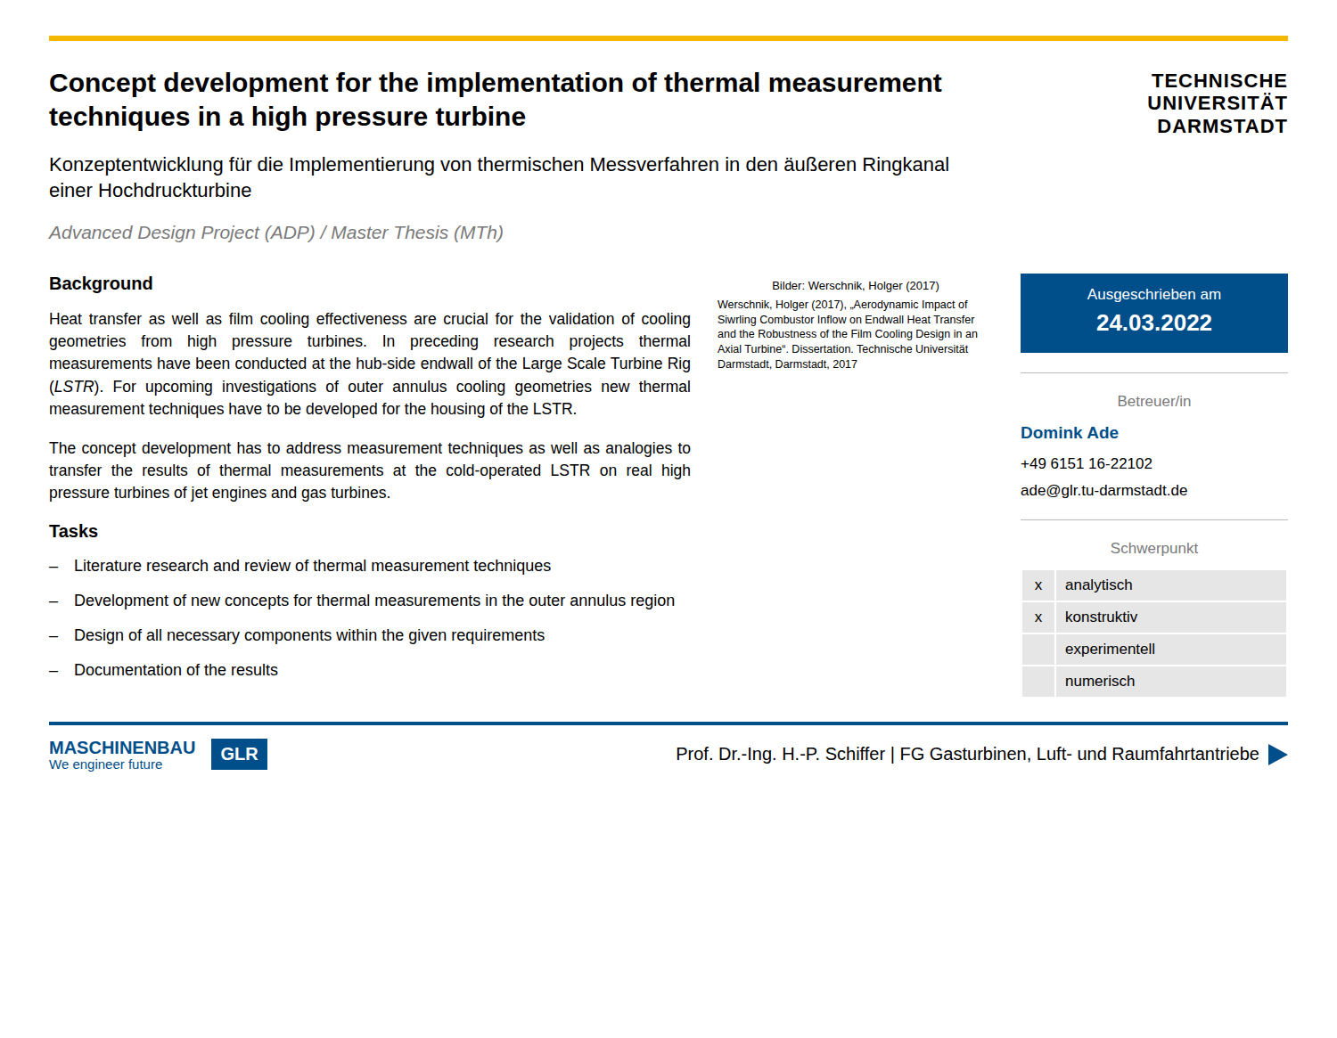Concept development for the implementation of thermal measurement techniques in a high pressure turbine
Konzeptentwicklung für die Implementierung von thermischen Messverfahren in den äußeren Ringkanal einer Hochdruckturbine
Advanced Design Project (ADP) / Master Thesis (MTh)
TECHNISCHE
UNIVERSITÄT
DARMSTADT
Background
Heat transfer as well as film cooling effectiveness are crucial for the validation of cooling geometries from high pressure turbines. In preceding research projects thermal measurements have been conducted at the hub-side endwall of the Large Scale Turbine Rig (LSTR). For upcoming investigations of outer annulus cooling geometries new thermal measurement techniques have to be developed for the housing of the LSTR.
The concept development has to address measurement techniques as well as analogies to transfer the results of thermal measurements at the cold-operated LSTR on real high pressure turbines of jet engines and gas turbines.
Tasks
Literature research and review of thermal measurement techniques
Development of new concepts for thermal measurements in the outer annulus region
Design of all necessary components within the given requirements
Documentation of the results
Bilder: Werschnik, Holger (2017)
Werschnik, Holger (2017), „Aerodynamic Impact of Siwrling Combustor Inflow on Endwall Heat Transfer and the Robustness of the Film Cooling Design in an Axial Turbine“. Dissertation. Technische Universität Darmstadt, Darmstadt, 2017
Ausgeschrieben am
24.03.2022
Betreuer/in
Domink Ade
+49 6151 16-22102
ade@glr.tu-darmstadt.de
Schwerpunkt
| x | analytisch |
| x | konstruktiv |
| | experimentell |
| | numerisch |
MASCHINENBAUWe engineer future
GLR
Prof. Dr.-Ing. H.-P. Schiffer | FG Gasturbinen, Luft- und Raumfahrtantriebe